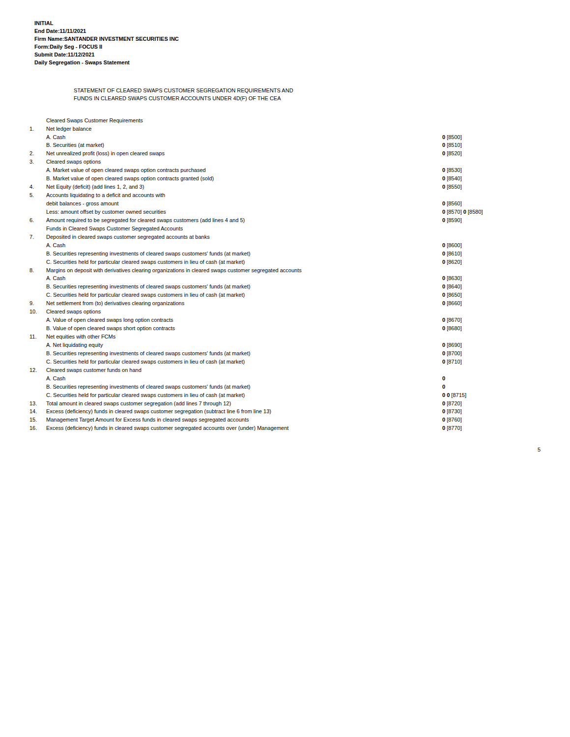INITIAL
End Date:11/11/2021
Firm Name:SANTANDER INVESTMENT SECURITIES INC
Form:Daily Seg - FOCUS II
Submit Date:11/12/2021
Daily Segregation - Swaps Statement
STATEMENT OF CLEARED SWAPS CUSTOMER SEGREGATION REQUIREMENTS AND
FUNDS IN CLEARED SWAPS CUSTOMER ACCOUNTS UNDER 4D(F) OF THE CEA
| | Cleared Swaps Customer Requirements | |
| 1. | Net ledger balance | |
| | A. Cash | 0 [8500] |
| | B. Securities (at market) | 0 [8510] |
| 2. | Net unrealized profit (loss) in open cleared swaps | 0 [8520] |
| 3. | Cleared swaps options | |
| | A. Market value of open cleared swaps option contracts purchased | 0 [8530] |
| | B. Market value of open cleared swaps option contracts granted (sold) | 0 [8540] |
| 4. | Net Equity (deficit) (add lines 1, 2, and 3) | 0 [8550] |
| 5. | Accounts liquidating to a deficit and accounts with | |
| | debit balances - gross amount | 0 [8560] |
| | Less: amount offset by customer owned securities | 0 [8570] 0 [8580] |
| 6. | Amount required to be segregated for cleared swaps customers (add lines 4 and 5) | 0 [8590] |
| | Funds in Cleared Swaps Customer Segregated Accounts | |
| 7. | Deposited in cleared swaps customer segregated accounts at banks | |
| | A. Cash | 0 [8600] |
| | B. Securities representing investments of cleared swaps customers' funds (at market) | 0 [8610] |
| | C. Securities held for particular cleared swaps customers in lieu of cash (at market) | 0 [8620] |
| 8. | Margins on deposit with derivatives clearing organizations in cleared swaps customer segregated accounts | |
| | A. Cash | 0 [8630] |
| | B. Securities representing investments of cleared swaps customers' funds (at market) | 0 [8640] |
| | C. Securities held for particular cleared swaps customers in lieu of cash (at market) | 0 [8650] |
| 9. | Net settlement from (to) derivatives clearing organizations | 0 [8660] |
| 10. | Cleared swaps options | |
| | A. Value of open cleared swaps long option contracts | 0 [8670] |
| | B. Value of open cleared swaps short option contracts | 0 [8680] |
| 11. | Net equities with other FCMs | |
| | A. Net liquidating equity | 0 [8690] |
| | B. Securities representing investments of cleared swaps customers' funds (at market) | 0 [8700] |
| | C. Securities held for particular cleared swaps customers in lieu of cash (at market) | 0 [8710] |
| 12. | Cleared swaps customer funds on hand | |
| | A. Cash | 0 |
| | B. Securities representing investments of cleared swaps customers' funds (at market) | 0 |
| | C. Securities held for particular cleared swaps customers in lieu of cash (at market) | 0 0 [8715] |
| 13. | Total amount in cleared swaps customer segregation (add lines 7 through 12) | 0 [8720] |
| 14. | Excess (deficiency) funds in cleared swaps customer segregation (subtract line 6 from line 13) | 0 [8730] |
| 15. | Management Target Amount for Excess funds in cleared swaps segregated accounts | 0 [8760] |
| 16. | Excess (deficiency) funds in cleared swaps customer segregated accounts over (under) Management | 0 [8770] |
5